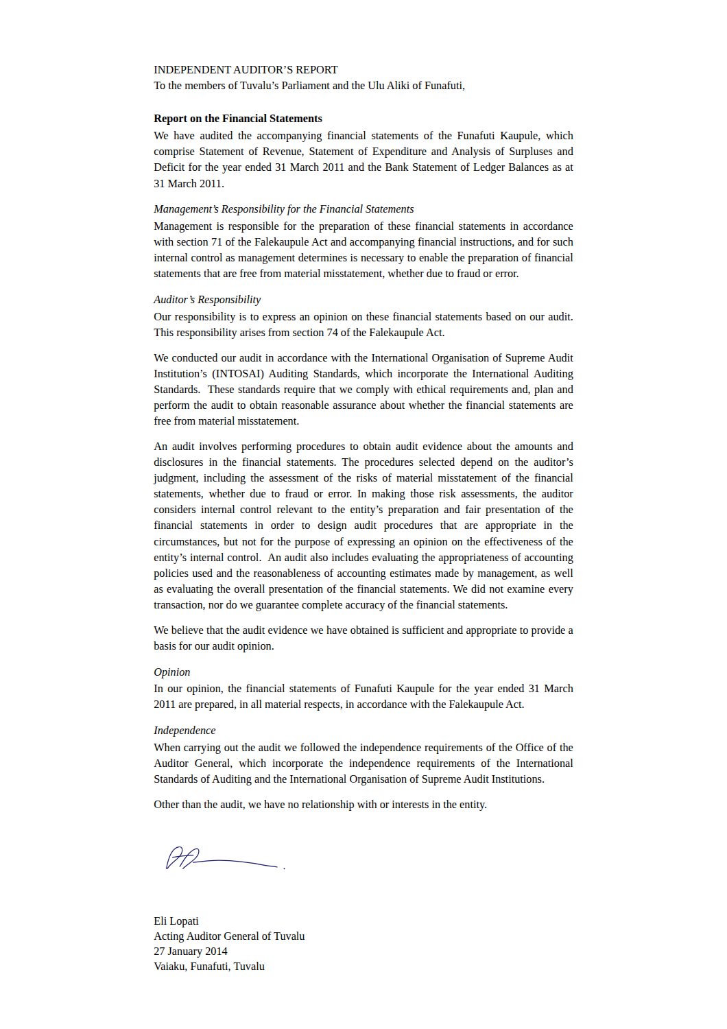INDEPENDENT AUDITOR’S REPORT
To the members of Tuvalu’s Parliament and the Ulu Aliki of Funafuti,
Report on the Financial Statements
We have audited the accompanying financial statements of the Funafuti Kaupule, which comprise Statement of Revenue, Statement of Expenditure and Analysis of Surpluses and Deficit for the year ended 31 March 2011 and the Bank Statement of Ledger Balances as at 31 March 2011.
Management’s Responsibility for the Financial Statements
Management is responsible for the preparation of these financial statements in accordance with section 71 of the Falekaupule Act and accompanying financial instructions, and for such internal control as management determines is necessary to enable the preparation of financial statements that are free from material misstatement, whether due to fraud or error.
Auditor’s Responsibility
Our responsibility is to express an opinion on these financial statements based on our audit. This responsibility arises from section 74 of the Falekaupule Act.
We conducted our audit in accordance with the International Organisation of Supreme Audit Institution’s (INTOSAI) Auditing Standards, which incorporate the International Auditing Standards. These standards require that we comply with ethical requirements and, plan and perform the audit to obtain reasonable assurance about whether the financial statements are free from material misstatement.
An audit involves performing procedures to obtain audit evidence about the amounts and disclosures in the financial statements. The procedures selected depend on the auditor’s judgment, including the assessment of the risks of material misstatement of the financial statements, whether due to fraud or error. In making those risk assessments, the auditor considers internal control relevant to the entity’s preparation and fair presentation of the financial statements in order to design audit procedures that are appropriate in the circumstances, but not for the purpose of expressing an opinion on the effectiveness of the entity’s internal control. An audit also includes evaluating the appropriateness of accounting policies used and the reasonableness of accounting estimates made by management, as well as evaluating the overall presentation of the financial statements. We did not examine every transaction, nor do we guarantee complete accuracy of the financial statements.
We believe that the audit evidence we have obtained is sufficient and appropriate to provide a basis for our audit opinion.
Opinion
In our opinion, the financial statements of Funafuti Kaupule for the year ended 31 March 2011 are prepared, in all material respects, in accordance with the Falekaupule Act.
Independence
When carrying out the audit we followed the independence requirements of the Office of the Auditor General, which incorporate the independence requirements of the International Standards of Auditing and the International Organisation of Supreme Audit Institutions.
Other than the audit, we have no relationship with or interests in the entity.
Eli Lopati
Acting Auditor General of Tuvalu
27 January 2014
Vaiaku, Funafuti, Tuvalu